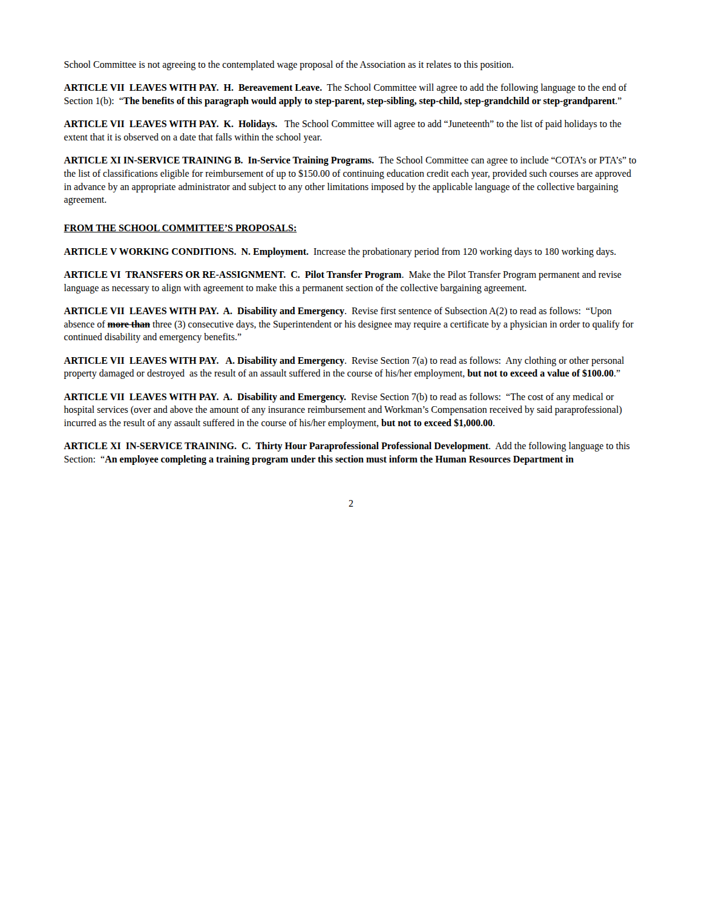School Committee is not agreeing to the contemplated wage proposal of the Association as it relates to this position.
ARTICLE VII LEAVES WITH PAY. H. Bereavement Leave. The School Committee will agree to add the following language to the end of Section 1(b): “The benefits of this paragraph would apply to step-parent, step-sibling, step-child, step-grandchild or step-grandparent.”
ARTICLE VII LEAVES WITH PAY. K. Holidays. The School Committee will agree to add “Juneteenth” to the list of paid holidays to the extent that it is observed on a date that falls within the school year.
ARTICLE XI IN-SERVICE TRAINING B. In-Service Training Programs. The School Committee can agree to include “COTA’s or PTA’s” to the list of classifications eligible for reimbursement of up to $150.00 of continuing education credit each year, provided such courses are approved in advance by an appropriate administrator and subject to any other limitations imposed by the applicable language of the collective bargaining agreement.
FROM THE SCHOOL COMMITTEE’S PROPOSALS:
ARTICLE V WORKING CONDITIONS. N. Employment. Increase the probationary period from 120 working days to 180 working days.
ARTICLE VI TRANSFERS OR RE-ASSIGNMENT. C. Pilot Transfer Program. Make the Pilot Transfer Program permanent and revise language as necessary to align with agreement to make this a permanent section of the collective bargaining agreement.
ARTICLE VII LEAVES WITH PAY. A. Disability and Emergency. Revise first sentence of Subsection A(2) to read as follows: “Upon absence of more than three (3) consecutive days, the Superintendent or his designee may require a certificate by a physician in order to qualify for continued disability and emergency benefits.”
ARTICLE VII LEAVES WITH PAY. A. Disability and Emergency. Revise Section 7(a) to read as follows: Any clothing or other personal property damaged or destroyed as the result of an assault suffered in the course of his/her employment, but not to exceed a value of $100.00.”
ARTICLE VII LEAVES WITH PAY. A. Disability and Emergency. Revise Section 7(b) to read as follows: “The cost of any medical or hospital services (over and above the amount of any insurance reimbursement and Workman’s Compensation received by said paraprofessional) incurred as the result of any assault suffered in the course of his/her employment, but not to exceed $1,000.00.
ARTICLE XI IN-SERVICE TRAINING. C. Thirty Hour Paraprofessional Professional Development. Add the following language to this Section: “An employee completing a training program under this section must inform the Human Resources Department in
2